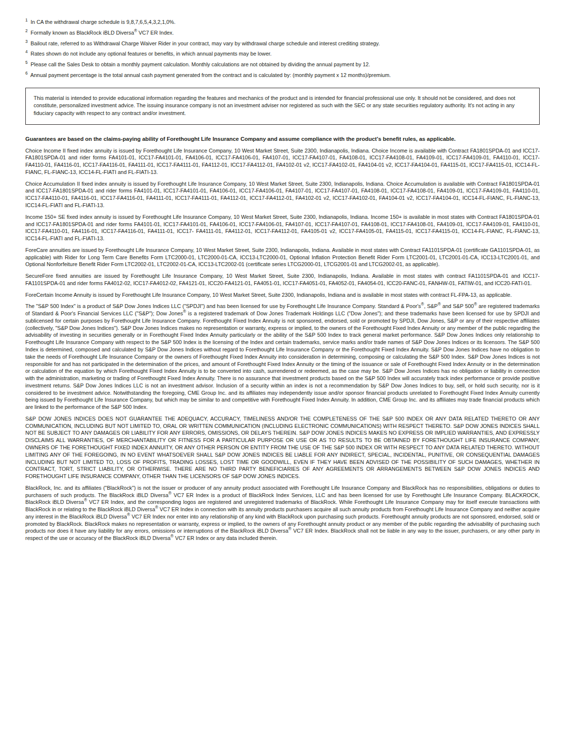1 In CA the withdrawal charge schedule is 9,8,7,6,5,4,3,2,1,0%.
2 Formally known as BlackRock iBLD Diversa® VC7 ER Index.
3 Bailout rate, referred to as Withdrawal Charge Waiver Rider in your contract, may vary by withdrawal charge schedule and interest crediting strategy.
4 Rates shown do not include any optional features or benefits, in which annual payments may be lower.
5 Please call the Sales Desk to obtain a monthly payment calculation. Monthly calculations are not obtained by dividing the annual payment by 12.
6 Annual payment percentage is the total annual cash payment generated from the contract and is calculated by: (monthly payment x 12 months)/premium.
This material is intended to provide educational information regarding the features and mechanics of the product and is intended for financial professional use only. It should not be considered, and does not constitute, personalized investment advice. The issuing insurance company is not an investment adviser nor registered as such with the SEC or any state securities regulatory authority. It's not acting in any fiduciary capacity with respect to any contract and/or investment.
Guarantees are based on the claims-paying ability of Forethought Life Insurance Company and assume compliance with the product's benefit rules, as applicable.
Choice Income II fixed index annuity is issued by Forethought Life Insurance Company, 10 West Market Street, Suite 2300, Indianapolis, Indiana. Choice Income is available with Contract FA1801SPDA-01 and ICC17-FA1801SPDA-01 and rider forms FA4101-01, ICC17-FA4101-01, FA4106-01, ICC17-FA4106-01, FA4107-01, ICC17-FA4107-01, FA4108-01, ICC17-FA4108-01, FA4109-01, ICC17-FA4109-01, FA4110-01, ICC17-FA4110-01, FA4116-01, ICC17-FA4116-01, FA4111-01, ICC17-FA4111-01, FA4112-01, ICC17-FA4112-01, FA4102-01 v2, ICC17-FA4102-01, FA4104-01 v2, ICC17-FA4104-01, FA4115-01, ICC17-FA4115-01, ICC14-FL-FIANC, FL-FIANC-13, ICC14-FL-FIATI and FL-FIATI-13.
Choice Accumulation II fixed index annuity is issued by Forethought Life Insurance Company, 10 West Market Street, Suite 2300, Indianapolis, Indiana. Choice Accumulation is available with Contract FA1801SPDA-01 and ICC17-FA1801SPDA-01 and rider forms FA4101-01, ICC17-FA4101-01, FA4106-01, ICC17-FA4106-01, FA4107-01, ICC17-FA4107-01, FA4108-01, ICC17-FA4108-01, FA4109-01, ICC17-FA4109-01, FA4110-01, ICC17-FA4110-01, FA4116-01, ICC17-FA4116-01, FA4111-01, ICC17-FA4111-01, FA4112-01, ICC17-FA4112-01, FA4102-01 v2, ICC17-FA4102-01, FA4104-01 v2, ICC17-FA4104-01, ICC14-FL-FIANC, FL-FIANC-13, ICC14-FL-FIATI and FL-FIATI-13.
Income 150+ SE fixed index annuity is issued by Forethought Life Insurance Company, 10 West Market Street, Suite 2300, Indianapolis, Indiana. Income 150+ is available in most states with Contract FA1801SPDA-01 and ICC17-FA1801SPDA-01 and rider forms FA4101-01, ICC17-FA4101-01, FA4106-01, ICC17-FA4106-01, FA4107-01, ICC17-FA4107-01, FA4108-01, ICC17-FA4108-01, FA4109-01, ICC17-FA4109-01, FA4110-01, ICC17-FA4110-01, FA4116-01, ICC17-FA4116-01, FA4111-01, ICC17- FA4111-01, FA4112-01, ICC17-FA4112-01, FA4105-01 v2, ICC17-FA4105-01, FA4115-01, ICC17-FA4115-01, ICC14-FL-FIANC, FL-FIANC-13, ICC14-FL-FIATI and FL-FIATI-13.
ForeCare annuities are issued by Forethought Life Insurance Company, 10 West Market Street, Suite 2300, Indianapolis, Indiana. Available in most states with Contract FA1101SPDA-01 (certificate GA1101SPDA-01, as applicable) with Rider for Long Term Care Benefits Form LTC2000-01, LTC2000-01-CA, ICC13-LTC2000-01, Optional Inflation Protection Benefit Rider Form LTC2001-01, LTC2001-01-CA, ICC13-LTC2001-01, and Optional Nonforfeiture Benefit Rider Form LTC2002-01, LTC2002-01-CA, ICC13-LTC2002-01 (certificate series LTCG2000-01, LTCG2001-01 and LTCG2002-01, as applicable).
SecureFore fixed annuities are issued by Forethought Life Insurance Company, 10 West Market Street, Suite 2300, Indianapolis, Indiana. Available in most states with contract FA1101SPDA-01 and ICC17-FA1101SPDA-01 and rider forms FA4012-02, ICC17-FA4012-02, FA4121-01, ICC20-FA4121-01, FA4051-01, ICC17-FA4051-01, FA4052-01, FA4054-01, ICC20-FANC-01, FANHW-01, FATIW-01, and ICC20-FATI-01.
ForeCertain Income Annuity is issued by Forethought Life Insurance Company, 10 West Market Street, Suite 2300, Indianapolis, Indiana and is available in most states with contract FL-FPA-13, as applicable.
The "S&P 500 Index" is a product of S&P Dow Jones Indices LLC ("SPDJI") and has been licensed for use by Forethought Life Insurance Company. Standard & Poor's®, S&P® and S&P 500® are registered trademarks of Standard & Poor's Financial Services LLC ("S&P"); Dow Jones® is a registered trademark of Dow Jones Trademark Holdings LLC ("Dow Jones"); and these trademarks have been licensed for use by SPDJI and sublicensed for certain purposes by Forethought Life Insurance Company. Forethought Fixed Index Annuity is not sponsored, endorsed, sold or promoted by SPDJI, Dow Jones, S&P or any of their respective affiliates (collectively, "S&P Dow Jones Indices"). S&P Dow Jones Indices makes no representation or warranty, express or implied, to the owners of the Forethought Fixed Index Annuity or any member of the public regarding the advisability of investing in securities generally or in Forethought Fixed Index Annuity particularly or the ability of the S&P 500 Index to track general market performance. S&P Dow Jones Indices only relationship to Forethought Life Insurance Company with respect to the S&P 500 Index is the licensing of the Index and certain trademarks, service marks and/or trade names of S&P Dow Jones Indices or its licensors. The S&P 500 Index is determined, composed and calculated by S&P Dow Jones Indices without regard to Forethought Life Insurance Company or the Forethought Fixed Index Annuity. S&P Dow Jones Indices have no obligation to take the needs of Forethought Life Insurance Company or the owners of Forethought Fixed Index Annuity into consideration in determining, composing or calculating the S&P 500 Index. S&P Dow Jones Indices is not responsible for and has not participated in the determination of the prices, and amount of Forethought Fixed Index Annuity or the timing of the issuance or sale of Forethought Fixed Index Annuity or in the determination or calculation of the equation by which Forethought Fixed Index Annuity is to be converted into cash, surrendered or redeemed, as the case may be. S&P Dow Jones Indices has no obligation or liability in connection with the administration, marketing or trading of Forethought Fixed Index Annuity. There is no assurance that investment products based on the S&P 500 Index will accurately track index performance or provide positive investment returns. S&P Dow Jones Indices LLC is not an investment advisor. Inclusion of a security within an index is not a recommendation by S&P Dow Jones Indices to buy, sell, or hold such security, nor is it considered to be investment advice. Notwithstanding the foregoing, CME Group Inc. and its affiliates may independently issue and/or sponsor financial products unrelated to Forethought Fixed Index Annuity currently being issued by Forethought Life Insurance Company, but which may be similar to and competitive with Forethought Fixed Index Annuity. In addition, CME Group Inc. and its affiliates may trade financial products which are linked to the performance of the S&P 500 Index.
S&P Dow Jones Indices does not guarantee the adequacy, accuracy, timeliness and/or the completeness of the S&P 500 Index or any data related thereto or any communication, including but not limited to, oral or written communication (including electronic communications) with respect thereto. S&P Dow Jones Indices shall not be subject to any damages or liability for any errors, omissions, or delays therein. S&P Dow Jones Indices makes no express or implied warranties, and expressly disclaims all warranties, of merchantability or fitness for a particular purpose or use or as to results to be obtained by Forethought Life Insurance Company, owners of the Forethought Fixed Index Annuity, or any other person or entity from the use of the S&P 500 Index or with respect to any data related thereto. Without limiting any of the foregoing, in no event whatsoever shall S&P Dow Jones Indices be liable for any indirect, special, incidental, punitive, or consequential damages including but not limited to, loss of profits, trading losses, lost time or goodwill, even if they have been advised of the possibility of such damages, whether in contract, tort, strict liability, or otherwise. There are no third party beneficiaries of any agreements or arrangements between S&P Dow Jones Indices and Forethought Life Insurance Company, other than the licensors of S&P Dow Jones Indices.
BlackRock, Inc. and its affiliates ("BlackRock") is not the issuer or producer of any annuity product associated with Forethought Life Insurance Company and BlackRock has no responsibilities, obligations or duties to purchasers of such products. The BlackRock iBLD Diversa® VC7 ER Index is a product of BlackRock Index Services, LLC and has been licensed for use by Forethought Life Insurance Company. BLACKROCK, BlackRock iBLD Diversa® VC7 ER Index, and the corresponding logos are registered and unregistered trademarks of BlackRock. While Forethought Life Insurance Company may for itself execute transactions with BlackRock in or relating to the BlackRock iBLD Diversa® VC7 ER Index in connection with its annuity products purchasers acquire all such annuity products from Forethought Life Insurance Company and neither acquire any interest in the BlackRock iBLD Diversa® VC7 ER Index nor enter into any relationship of any kind with BlackRock upon purchasing such products. Forethought annuity products are not sponsored, endorsed, sold or promoted by BlackRock. BlackRock makes no representation or warranty, express or implied, to the owners of any Forethought annuity product or any member of the public regarding the advisability of purchasing such products nor does it have any liability for any errors, omissions or interruptions of the BlackRock iBLD Diversa® VC7 ER Index. BlackRock shall not be liable in any way to the issuer, purchasers, or any other party in respect of the use or accuracy of the BlackRock iBLD Diversa® VC7 ER Index or any data included therein.